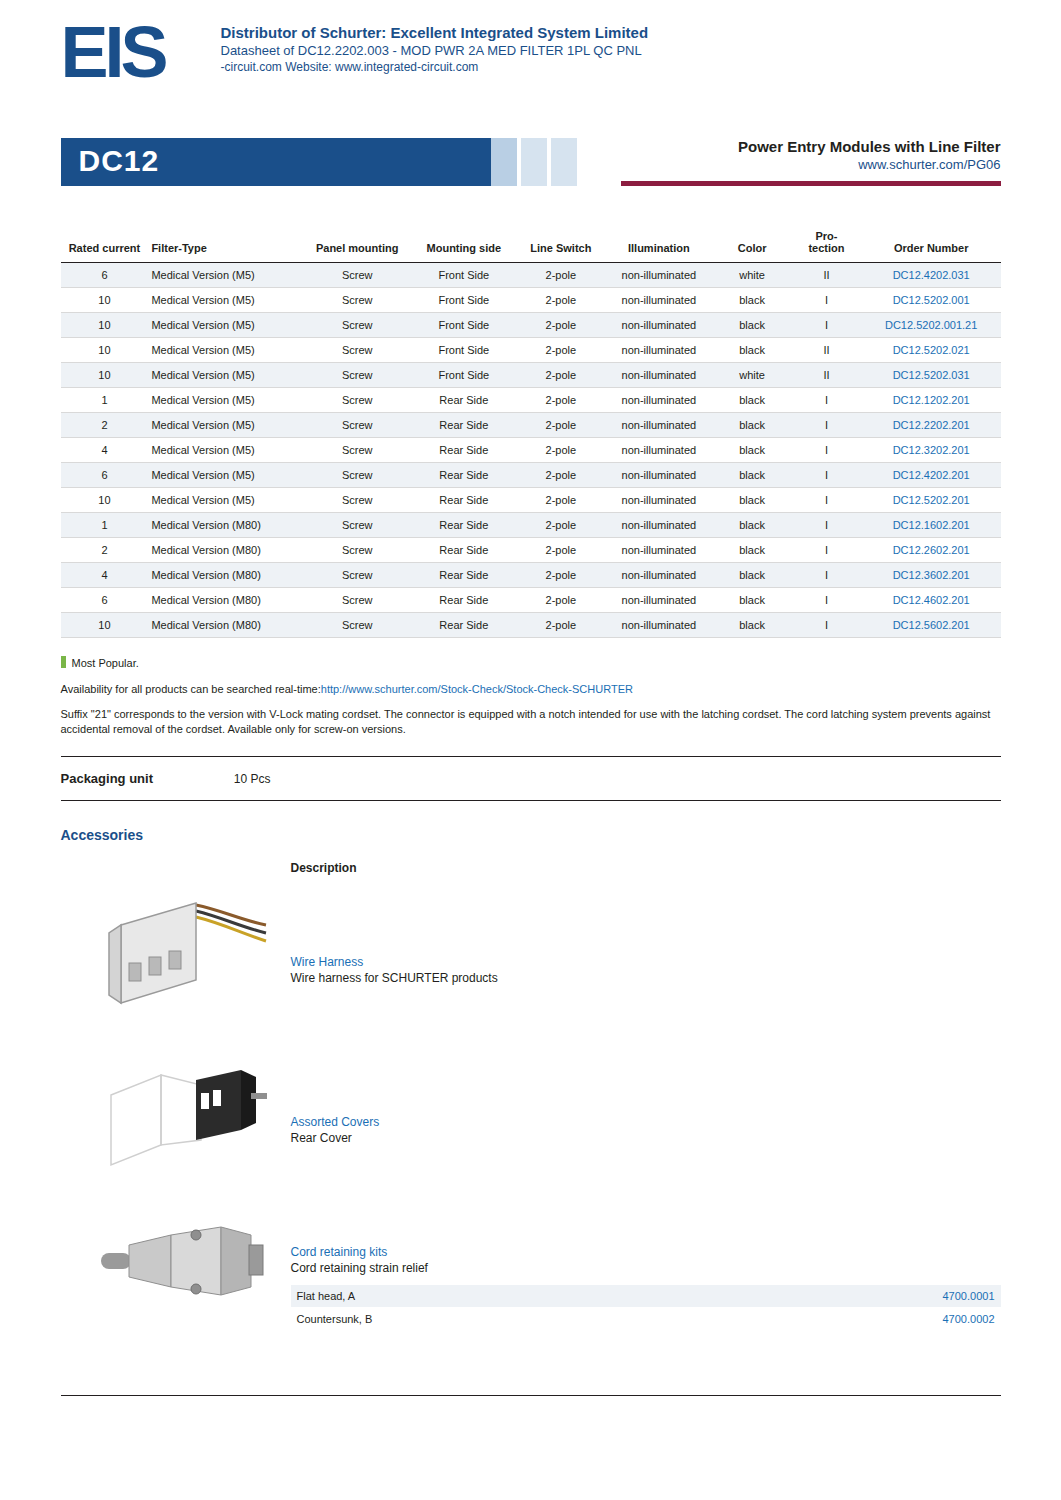EIS
Distributor of Schurter: Excellent Integrated System Limited
Datasheet of DC12.2202.003 - MOD PWR 2A MED FILTER 1PL QC PNL
-circuit.com Website: www.integrated-circuit.com
DC12
Power Entry Modules with Line Filter
www.schurter.com/PG06
| Rated current | Filter-Type | Panel mounting | Mounting side | Line Switch | Illumination | Color | Pro- tection | Order Number |
| --- | --- | --- | --- | --- | --- | --- | --- | --- |
| 6 | Medical Version (M5) | Screw | Front Side | 2-pole | non-illuminated | white | II | DC12.4202.031 |
| 10 | Medical Version (M5) | Screw | Front Side | 2-pole | non-illuminated | black | I | DC12.5202.001 |
| 10 | Medical Version (M5) | Screw | Front Side | 2-pole | non-illuminated | black | I | DC12.5202.001.21 |
| 10 | Medical Version (M5) | Screw | Front Side | 2-pole | non-illuminated | black | II | DC12.5202.021 |
| 10 | Medical Version (M5) | Screw | Front Side | 2-pole | non-illuminated | white | II | DC12.5202.031 |
| 1 | Medical Version (M5) | Screw | Rear Side | 2-pole | non-illuminated | black | I | DC12.1202.201 |
| 2 | Medical Version (M5) | Screw | Rear Side | 2-pole | non-illuminated | black | I | DC12.2202.201 |
| 4 | Medical Version (M5) | Screw | Rear Side | 2-pole | non-illuminated | black | I | DC12.3202.201 |
| 6 | Medical Version (M5) | Screw | Rear Side | 2-pole | non-illuminated | black | I | DC12.4202.201 |
| 10 | Medical Version (M5) | Screw | Rear Side | 2-pole | non-illuminated | black | I | DC12.5202.201 |
| 1 | Medical Version (M80) | Screw | Rear Side | 2-pole | non-illuminated | black | I | DC12.1602.201 |
| 2 | Medical Version (M80) | Screw | Rear Side | 2-pole | non-illuminated | black | I | DC12.2602.201 |
| 4 | Medical Version (M80) | Screw | Rear Side | 2-pole | non-illuminated | black | I | DC12.3602.201 |
| 6 | Medical Version (M80) | Screw | Rear Side | 2-pole | non-illuminated | black | I | DC12.4602.201 |
| 10 | Medical Version (M80) | Screw | Rear Side | 2-pole | non-illuminated | black | I | DC12.5602.201 |
Most Popular.
Availability for all products can be searched real-time:http://www.schurter.com/Stock-Check/Stock-Check-SCHURTER
Suffix "21" corresponds to the version with V-Lock mating cordset. The connector is equipped with a notch intended for use with the latching cordset. The cord latching system prevents against accidental removal of the cordset. Available only for screw-on versions.
Packaging unit 10 Pcs
Accessories
Description
Wire Harness Wire harness for SCHURTER products
Assorted Covers Rear Cover
Cord retaining kits Cord retaining strain relief
| Flat head, A | 4700.0001 |
| Countersunk, B | 4700.0002 |